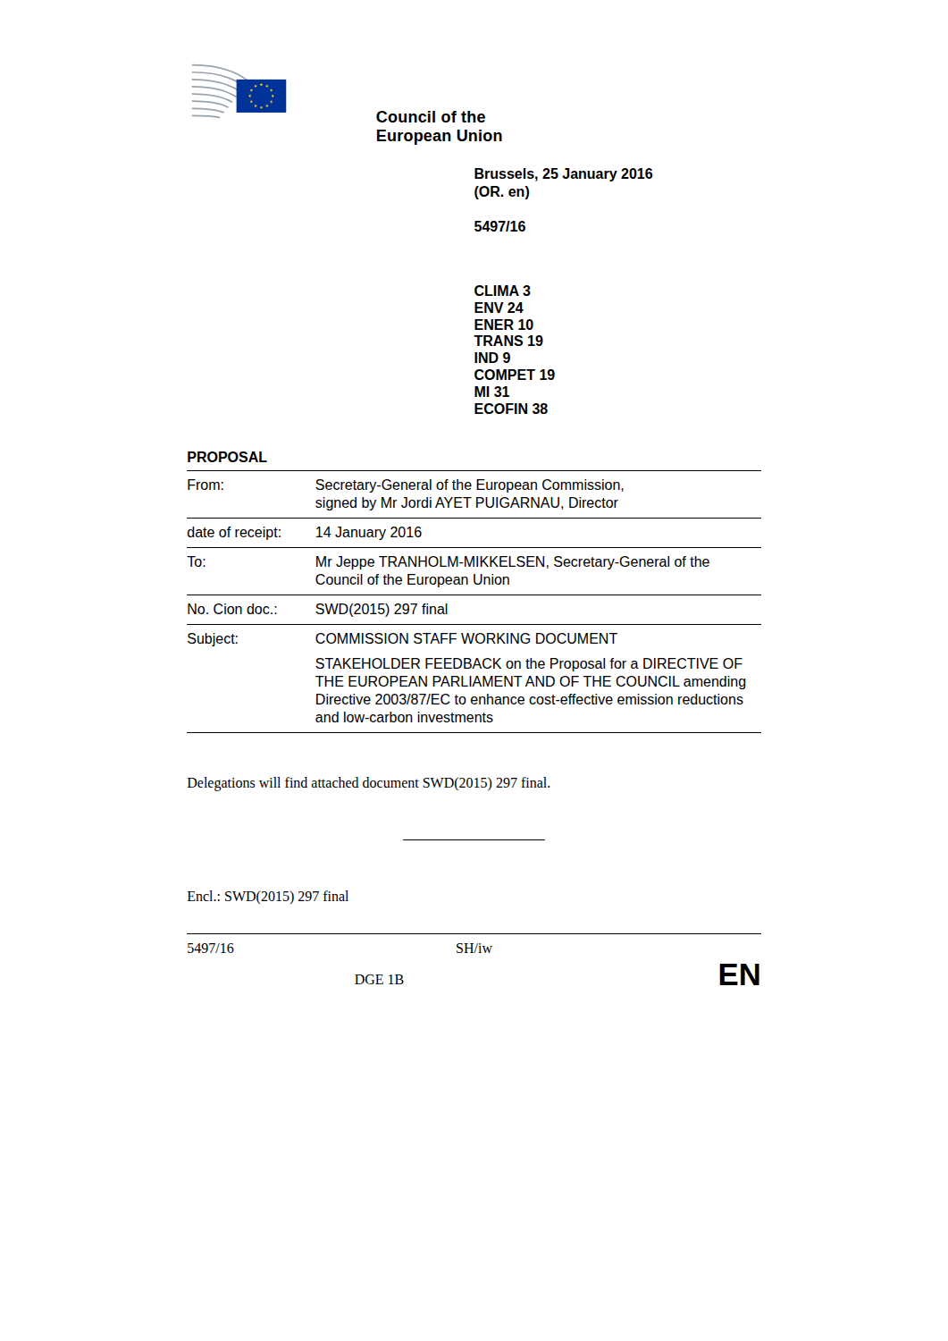Council of the
European Union
Brussels, 25 January 2016
(OR. en)
5497/16
CLIMA 3
ENV 24
ENER 10
TRANS 19
IND 9
COMPET 19
MI 31
ECOFIN 38
PROPOSAL
| From: | Secretary-General of the European Commission, signed by Mr Jordi AYET PUIGARNAU, Director |
| date of receipt: | 14 January 2016 |
| To: | Mr Jeppe TRANHOLM-MIKKELSEN, Secretary-General of the Council of the European Union |
| No. Cion doc.: | SWD(2015) 297 final |
| Subject: | COMMISSION STAFF WORKING DOCUMENT STAKEHOLDER FEEDBACK on the Proposal for a DIRECTIVE OF THE EUROPEAN PARLIAMENT AND OF THE COUNCIL amending Directive 2003/87/EC to enhance cost-effective emission reductions and low-carbon investments |
Delegations will find attached document SWD(2015) 297 final.
Encl.: SWD(2015) 297 final
5497/16
SH/iw
DGE 1B
EN